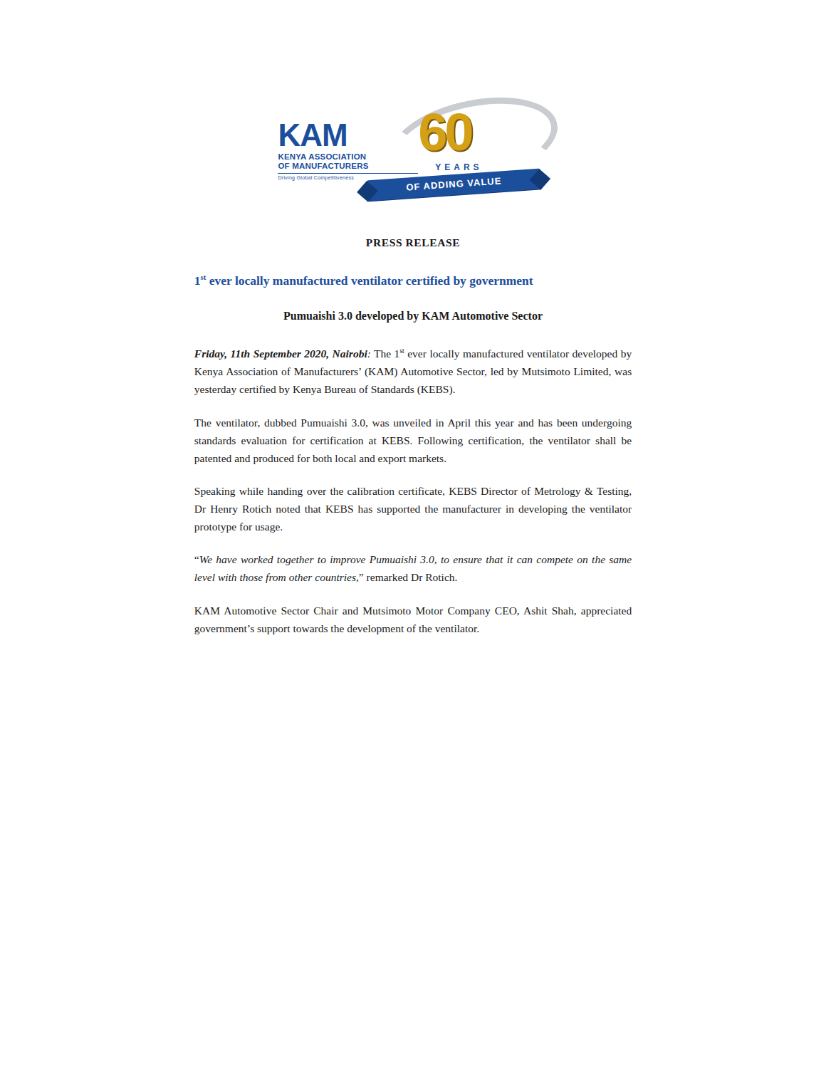KAM KENYA ASSOCIATION
OF MANUFACTURERS Driving Global Competitiveness
60
YEARS
OF ADDING VALUE
PRESS RELEASE
1st ever locally manufactured ventilator certified by government
Pumuaishi 3.0 developed by KAM Automotive Sector
Friday, 11th September 2020, Nairobi: The 1st ever locally manufactured ventilator developed by Kenya Association of Manufacturers’ (KAM) Automotive Sector, led by Mutsimoto Limited, was yesterday certified by Kenya Bureau of Standards (KEBS).
The ventilator, dubbed Pumuaishi 3.0, was unveiled in April this year and has been undergoing standards evaluation for certification at KEBS. Following certification, the ventilator shall be patented and produced for both local and export markets.
Speaking while handing over the calibration certificate, KEBS Director of Metrology & Testing, Dr Henry Rotich noted that KEBS has supported the manufacturer in developing the ventilator prototype for usage.
“We have worked together to improve Pumuaishi 3.0, to ensure that it can compete on the same level with those from other countries,” remarked Dr Rotich.
KAM Automotive Sector Chair and Mutsimoto Motor Company CEO, Ashit Shah, appreciated government’s support towards the development of the ventilator.